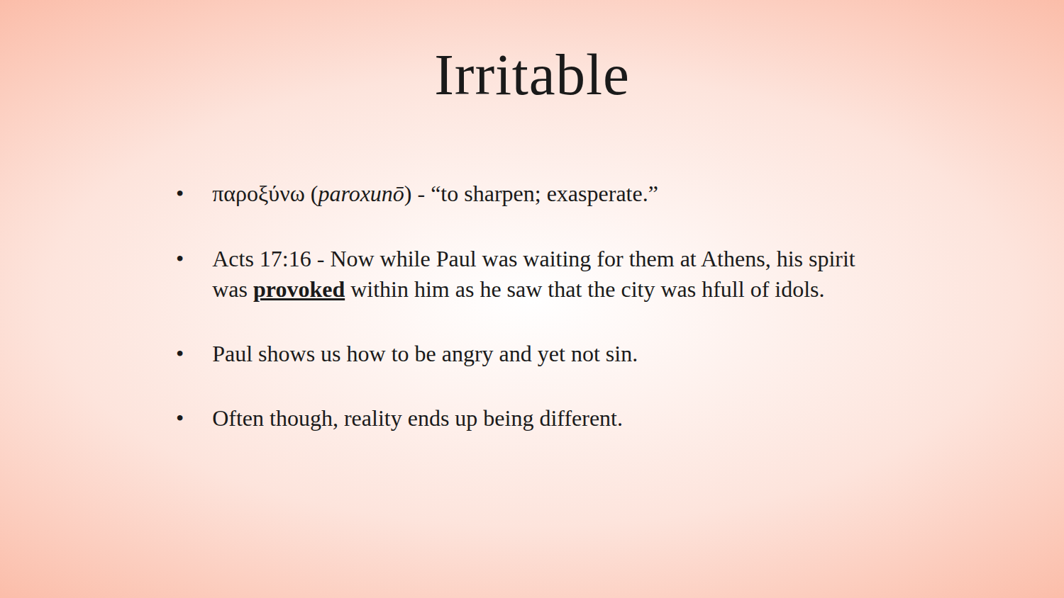Irritable
παροξύνω (paroxunō) - “to sharpen; exasperate.”
Acts 17:16 - Now while Paul was waiting for them at Athens, his spirit was provoked within him as he saw that the city was hfull of idols.
Paul shows us how to be angry and yet not sin.
Often though, reality ends up being different.